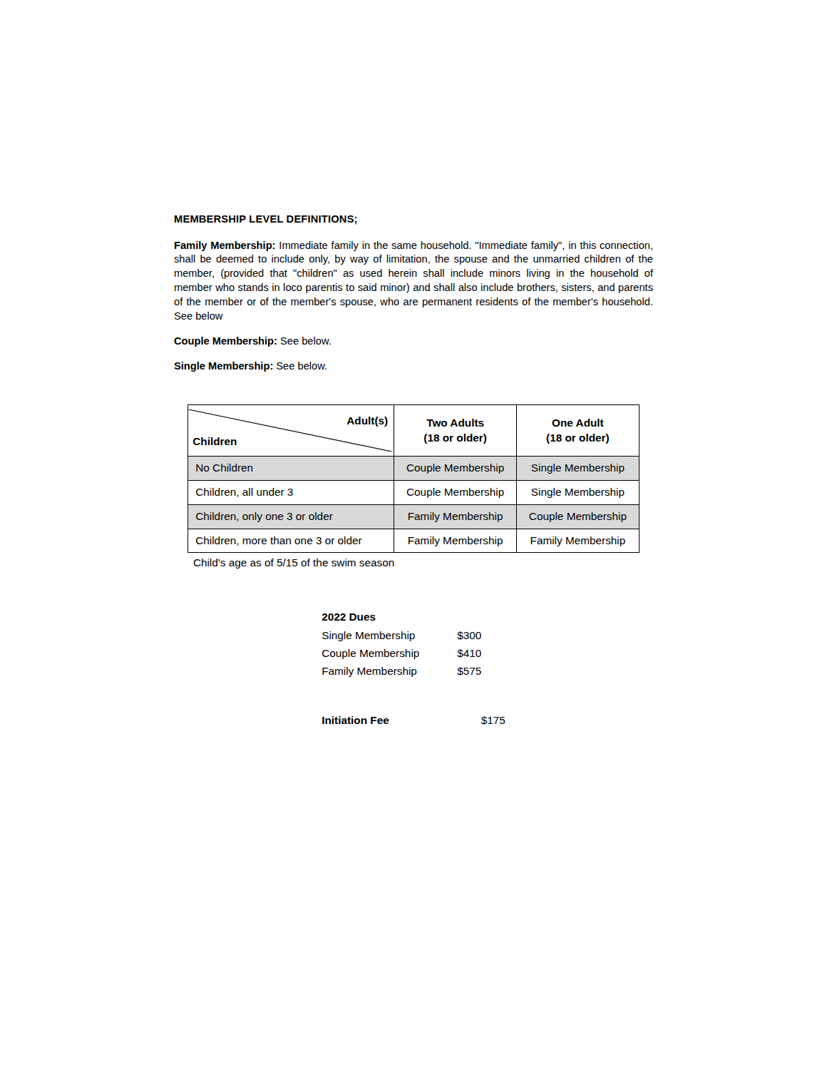MEMBERSHIP LEVEL DEFINITIONS;
Family Membership: Immediate family in the same household. "Immediate family", in this connection, shall be deemed to include only, by way of limitation, the spouse and the unmarried children of the member, (provided that "children" as used herein shall include minors living in the household of member who stands in loco parentis to said minor) and shall also include brothers, sisters, and parents of the member or of the member's spouse, who are permanent residents of the member's household. See below
Couple Membership: See below.
Single Membership: See below.
| Adult(s) Children | Two Adults (18 or older) | One Adult (18 or older) |
| --- | --- | --- |
| No Children | Couple Membership | Single Membership |
| Children, all under 3 | Couple Membership | Single Membership |
| Children, only one 3 or older | Family Membership | Couple Membership |
| Children, more than one 3 or older | Family Membership | Family Membership |
Child's age as of 5/15 of the swim season
| 2022 Dues | |
| Single Membership | $300 |
| Couple Membership | $410 |
| Family Membership | $575 |
| Initiation Fee | $175 |